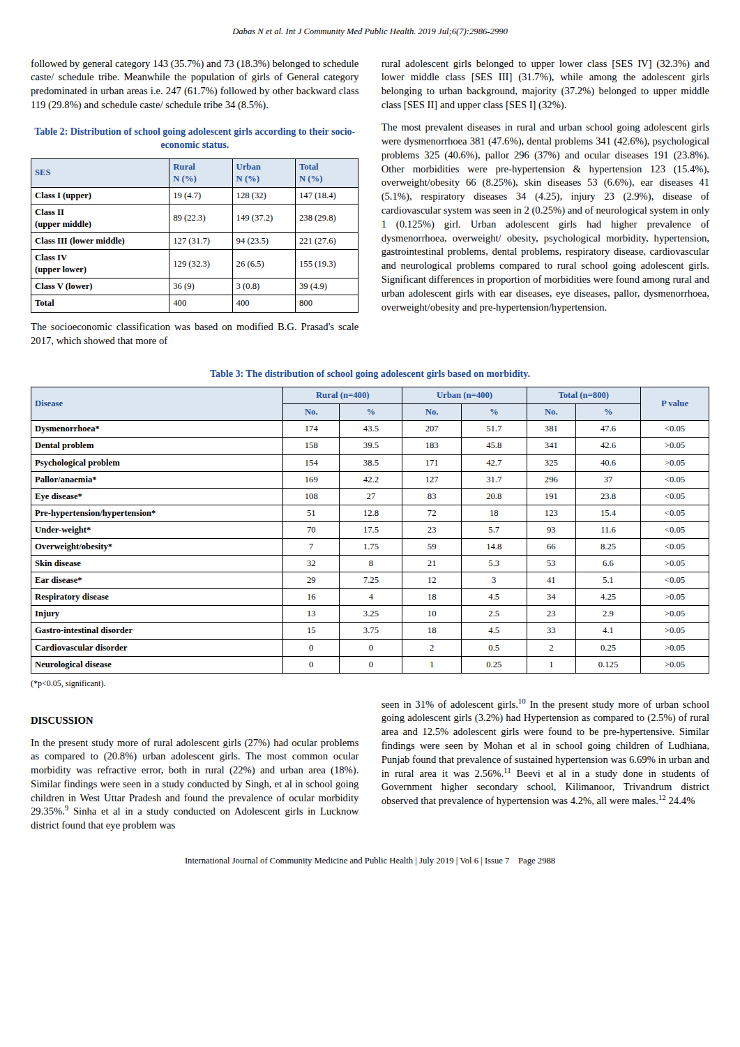Dabas N et al. Int J Community Med Public Health. 2019 Jul;6(7):2986-2990
followed by general category 143 (35.7%) and 73 (18.3%) belonged to schedule caste/ schedule tribe. Meanwhile the population of girls of General category predominated in urban areas i.e. 247 (61.7%) followed by other backward class 119 (29.8%) and schedule caste/ schedule tribe 34 (8.5%).
Table 2: Distribution of school going adolescent girls according to their socio- economic status.
| SES | Rural N (%) | Urban N (%) | Total N (%) |
| --- | --- | --- | --- |
| Class I (upper) | 19 (4.7) | 128 (32) | 147 (18.4) |
| Class II (upper middle) | 89 (22.3) | 149 (37.2) | 238 (29.8) |
| Class III (lower middle) | 127 (31.7) | 94 (23.5) | 221 (27.6) |
| Class IV (upper lower) | 129 (32.3) | 26 (6.5) | 155 (19.3) |
| Class V (lower) | 36 (9) | 3 (0.8) | 39 (4.9) |
| Total | 400 | 400 | 800 |
The socioeconomic classification was based on modified B.G. Prasad's scale 2017, which showed that more of
rural adolescent girls belonged to upper lower class [SES IV] (32.3%) and lower middle class [SES III] (31.7%), while among the adolescent girls belonging to urban background, majority (37.2%) belonged to upper middle class [SES II] and upper class [SES I] (32%).
The most prevalent diseases in rural and urban school going adolescent girls were dysmenorrhoea 381 (47.6%), dental problems 341 (42.6%), psychological problems 325 (40.6%), pallor 296 (37%) and ocular diseases 191 (23.8%). Other morbidities were pre-hypertension & hypertension 123 (15.4%), overweight/obesity 66 (8.25%), skin diseases 53 (6.6%), ear diseases 41 (5.1%), respiratory diseases 34 (4.25), injury 23 (2.9%), disease of cardiovascular system was seen in 2 (0.25%) and of neurological system in only 1 (0.125%) girl. Urban adolescent girls had higher prevalence of dysmenorrhoea, overweight/ obesity, psychological morbidity, hypertension, gastrointestinal problems, dental problems, respiratory disease, cardiovascular and neurological problems compared to rural school going adolescent girls. Significant differences in proportion of morbidities were found among rural and urban adolescent girls with ear diseases, eye diseases, pallor, dysmenorrhoea, overweight/obesity and pre-hypertension/hypertension.
Table 3: The distribution of school going adolescent girls based on morbidity.
| Disease | Rural (n=400) | Urban (n=400) | Total (n=800) | P value |
| --- | --- | --- | --- | --- |
| No. | % | No. | % | No. | % |
| Dysmenorrhoea* | 174 | 43.5 | 207 | 51.7 | 381 | 47.6 | <0.05 |
| Dental problem | 158 | 39.5 | 183 | 45.8 | 341 | 42.6 | >0.05 |
| Psychological problem | 154 | 38.5 | 171 | 42.7 | 325 | 40.6 | >0.05 |
| Pallor/anaemia* | 169 | 42.2 | 127 | 31.7 | 296 | 37 | <0.05 |
| Eye disease* | 108 | 27 | 83 | 20.8 | 191 | 23.8 | <0.05 |
| Pre-hypertension/hypertension* | 51 | 12.8 | 72 | 18 | 123 | 15.4 | <0.05 |
| Under-weight* | 70 | 17.5 | 23 | 5.7 | 93 | 11.6 | <0.05 |
| Overweight/obesity* | 7 | 1.75 | 59 | 14.8 | 66 | 8.25 | <0.05 |
| Skin disease | 32 | 8 | 21 | 5.3 | 53 | 6.6 | >0.05 |
| Ear disease* | 29 | 7.25 | 12 | 3 | 41 | 5.1 | <0.05 |
| Respiratory disease | 16 | 4 | 18 | 4.5 | 34 | 4.25 | >0.05 |
| Injury | 13 | 3.25 | 10 | 2.5 | 23 | 2.9 | >0.05 |
| Gastro-intestinal disorder | 15 | 3.75 | 18 | 4.5 | 33 | 4.1 | >0.05 |
| Cardiovascular disorder | 0 | 0 | 2 | 0.5 | 2 | 0.25 | >0.05 |
| Neurological disease | 0 | 0 | 1 | 0.25 | 1 | 0.125 | >0.05 |
(*p<0.05, significant).
DISCUSSION
In the present study more of rural adolescent girls (27%) had ocular problems as compared to (20.8%) urban adolescent girls. The most common ocular morbidity was refractive error, both in rural (22%) and urban area (18%). Similar findings were seen in a study conducted by Singh, et al in school going children in West Uttar Pradesh and found the prevalence of ocular morbidity 29.35%.9 Sinha et al in a study conducted on Adolescent girls in Lucknow district found that eye problem was
seen in 31% of adolescent girls.10 In the present study more of urban school going adolescent girls (3.2%) had Hypertension as compared to (2.5%) of rural area and 12.5% adolescent girls were found to be pre-hypertensive. Similar findings were seen by Mohan et al in school going children of Ludhiana, Punjab found that prevalence of sustained hypertension was 6.69% in urban and in rural area it was 2.56%.11 Beevi et al in a study done in students of Government higher secondary school, Kilimanoor, Trivandrum district observed that prevalence of hypertension was 4.2%, all were males.12 24.4%
International Journal of Community Medicine and Public Health | July 2019 | Vol 6 | Issue 7 Page 2988